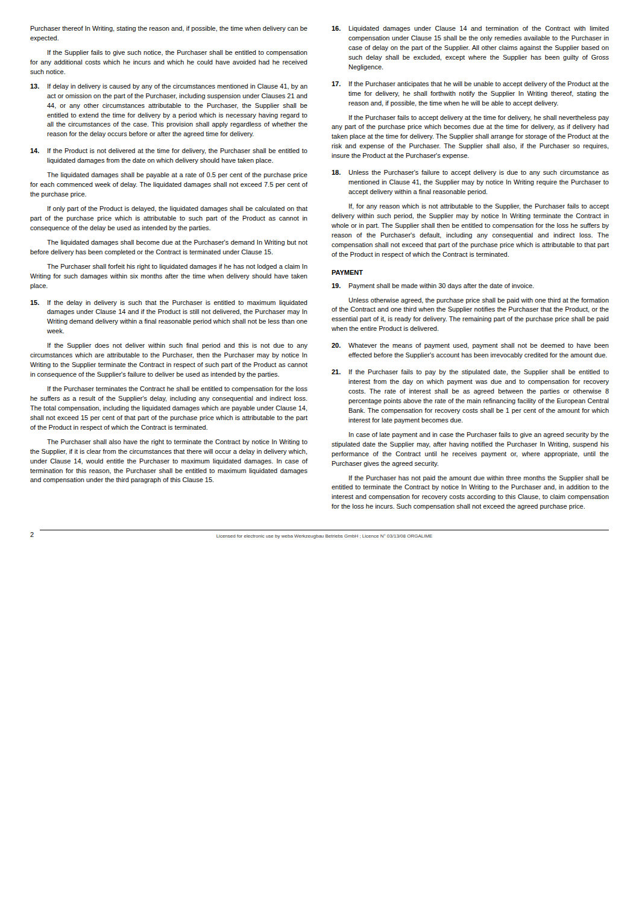Purchaser thereof In Writing, stating the reason and, if possible, the time when delivery can be expected.
If the Supplier fails to give such notice, the Purchaser shall be entitled to compensation for any additional costs which he incurs and which he could have avoided had he received such notice.
13. If delay in delivery is caused by any of the circumstances mentioned in Clause 41, by an act or omission on the part of the Purchaser, including suspension under Clauses 21 and 44, or any other circumstances attributable to the Purchaser, the Supplier shall be entitled to extend the time for delivery by a period which is necessary having regard to all the circumstances of the case. This provision shall apply regardless of whether the reason for the delay occurs before or after the agreed time for delivery.
14. If the Product is not delivered at the time for delivery, the Purchaser shall be entitled to liquidated damages from the date on which delivery should have taken place.
The liquidated damages shall be payable at a rate of 0.5 per cent of the purchase price for each commenced week of delay. The liquidated damages shall not exceed 7.5 per cent of the purchase price.
If only part of the Product is delayed, the liquidated damages shall be calculated on that part of the purchase price which is attributable to such part of the Product as cannot in consequence of the delay be used as intended by the parties.
The liquidated damages shall become due at the Purchaser's demand In Writing but not before delivery has been completed or the Contract is terminated under Clause 15.
The Purchaser shall forfeit his right to liquidated damages if he has not lodged a claim In Writing for such damages within six months after the time when delivery should have taken place.
15. If the delay in delivery is such that the Purchaser is entitled to maximum liquidated damages under Clause 14 and if the Product is still not delivered, the Purchaser may In Writing demand delivery within a final reasonable period which shall not be less than one week.
If the Supplier does not deliver within such final period and this is not due to any circumstances which are attributable to the Purchaser, then the Purchaser may by notice In Writing to the Supplier terminate the Contract in respect of such part of the Product as cannot in consequence of the Supplier's failure to deliver be used as intended by the parties.
If the Purchaser terminates the Contract he shall be entitled to compensation for the loss he suffers as a result of the Supplier's delay, including any consequential and indirect loss. The total compensation, including the liquidated damages which are payable under Clause 14, shall not exceed 15 per cent of that part of the purchase price which is attributable to the part of the Product in respect of which the Contract is terminated.
The Purchaser shall also have the right to terminate the Contract by notice In Writing to the Supplier, if it is clear from the circumstances that there will occur a delay in delivery which, under Clause 14, would entitle the Purchaser to maximum liquidated damages. In case of termination for this reason, the Purchaser shall be entitled to maximum liquidated damages and compensation under the third paragraph of this Clause 15.
16. Liquidated damages under Clause 14 and termination of the Contract with limited compensation under Clause 15 shall be the only remedies available to the Purchaser in case of delay on the part of the Supplier. All other claims against the Supplier based on such delay shall be excluded, except where the Supplier has been guilty of Gross Negligence.
17. If the Purchaser anticipates that he will be unable to accept delivery of the Product at the time for delivery, he shall forthwith notify the Supplier In Writing thereof, stating the reason and, if possible, the time when he will be able to accept delivery.
If the Purchaser fails to accept delivery at the time for delivery, he shall nevertheless pay any part of the purchase price which becomes due at the time for delivery, as if delivery had taken place at the time for delivery. The Supplier shall arrange for storage of the Product at the risk and expense of the Purchaser. The Supplier shall also, if the Purchaser so requires, insure the Product at the Purchaser's expense.
18. Unless the Purchaser's failure to accept delivery is due to any such circumstance as mentioned in Clause 41, the Supplier may by notice In Writing require the Purchaser to accept delivery within a final reasonable period.
If, for any reason which is not attributable to the Supplier, the Purchaser fails to accept delivery within such period, the Supplier may by notice In Writing terminate the Contract in whole or in part. The Supplier shall then be entitled to compensation for the loss he suffers by reason of the Purchaser's default, including any consequential and indirect loss. The compensation shall not exceed that part of the purchase price which is attributable to that part of the Product in respect of which the Contract is terminated.
Payment
19. Payment shall be made within 30 days after the date of invoice.
Unless otherwise agreed, the purchase price shall be paid with one third at the formation of the Contract and one third when the Supplier notifies the Purchaser that the Product, or the essential part of it, is ready for delivery. The remaining part of the purchase price shall be paid when the entire Product is delivered.
20. Whatever the means of payment used, payment shall not be deemed to have been effected before the Supplier's account has been irrevocably credited for the amount due.
21. If the Purchaser fails to pay by the stipulated date, the Supplier shall be entitled to interest from the day on which payment was due and to compensation for recovery costs. The rate of interest shall be as agreed between the parties or otherwise 8 percentage points above the rate of the main refinancing facility of the European Central Bank. The compensation for recovery costs shall be 1 per cent of the amount for which interest for late payment becomes due.
In case of late payment and in case the Purchaser fails to give an agreed security by the stipulated date the Supplier may, after having notified the Purchaser In Writing, suspend his performance of the Contract until he receives payment or, where appropriate, until the Purchaser gives the agreed security.
If the Purchaser has not paid the amount due within three months the Supplier shall be entitled to terminate the Contract by notice In Writing to the Purchaser and, in addition to the interest and compensation for recovery costs according to this Clause, to claim compensation for the loss he incurs. Such compensation shall not exceed the agreed purchase price.
2
Licensed for electronic use by weba Werkzeugbau Betriebs GmbH ; Licence N° 03/13/08 ORGALIME